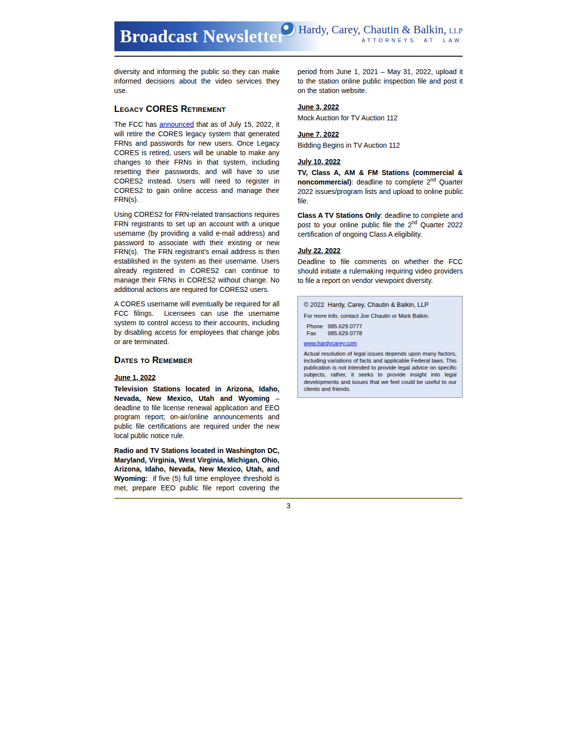Broadcast Newsletter
Hardy, Carey, Chautin & Balkin, LLP
ATTORNEYS AT LAW
diversity and informing the public so they can make informed decisions about the video services they use.
Legacy CORES Retirement
The FCC has announced that as of July 15, 2022, it will retire the CORES legacy system that generated FRNs and passwords for new users. Once Legacy CORES is retired, users will be unable to make any changes to their FRNs in that system, including resetting their passwords, and will have to use CORES2 instead. Users will need to register in CORES2 to gain online access and manage their FRN(s).
Using CORES2 for FRN-related transactions requires FRN registrants to set up an account with a unique username (by providing a valid e-mail address) and password to associate with their existing or new FRN(s). The FRN registrant’s email address is then established in the system as their username. Users already registered in CORES2 can continue to manage their FRNs in CORES2 without change. No additional actions are required for CORES2 users.
A CORES username will eventually be required for all FCC filings. Licensees can use the username system to control access to their accounts, including by disabling access for employees that change jobs or are terminated.
Dates to Remember
June 1, 2022
Television Stations located in Arizona, Idaho, Nevada, New Mexico, Utah and Wyoming – deadline to file license renewal application and EEO program report; on-air/online announcements and public file certifications are required under the new local public notice rule.
Radio and TV Stations located in Washington DC, Maryland, Virginia, West Virginia, Michigan, Ohio, Arizona, Idaho, Nevada, New Mexico, Utah, and Wyoming: if five (5) full time employee threshold is met, prepare EEO public file report covering the period from June 1, 2021 – May 31, 2022, upload it to the station online public inspection file and post it on the station website.
June 3, 2022
Mock Auction for TV Auction 112
June 7, 2022
Bidding Begins in TV Auction 112
July 10, 2022
TV, Class A, AM & FM Stations (commercial & noncommercial): deadline to complete 2nd Quarter 2022 issues/program lists and upload to online public file.
Class A TV Stations Only: deadline to complete and post to your online public file the 2nd Quarter 2022 certification of ongoing Class A eligibility.
July 22, 2022
Deadline to file comments on whether the FCC should initiate a rulemaking requiring video providers to file a report on vendor viewpoint diversity.
© 2022 Hardy, Carey, Chautin & Balkin, LLP
For more info, contact Joe Chautin or Mark Balkin.
| Phone | 985.629.0777 |
| Fax | 985.629.0778 |
www.hardycarey.com
Actual resolution of legal issues depends upon many factors, including variations of facts and applicable Federal laws. This publication is not intended to provide legal advice on specific subjects, rather, it seeks to provide insight into legal developments and issues that we feel could be useful to our clients and friends.
3